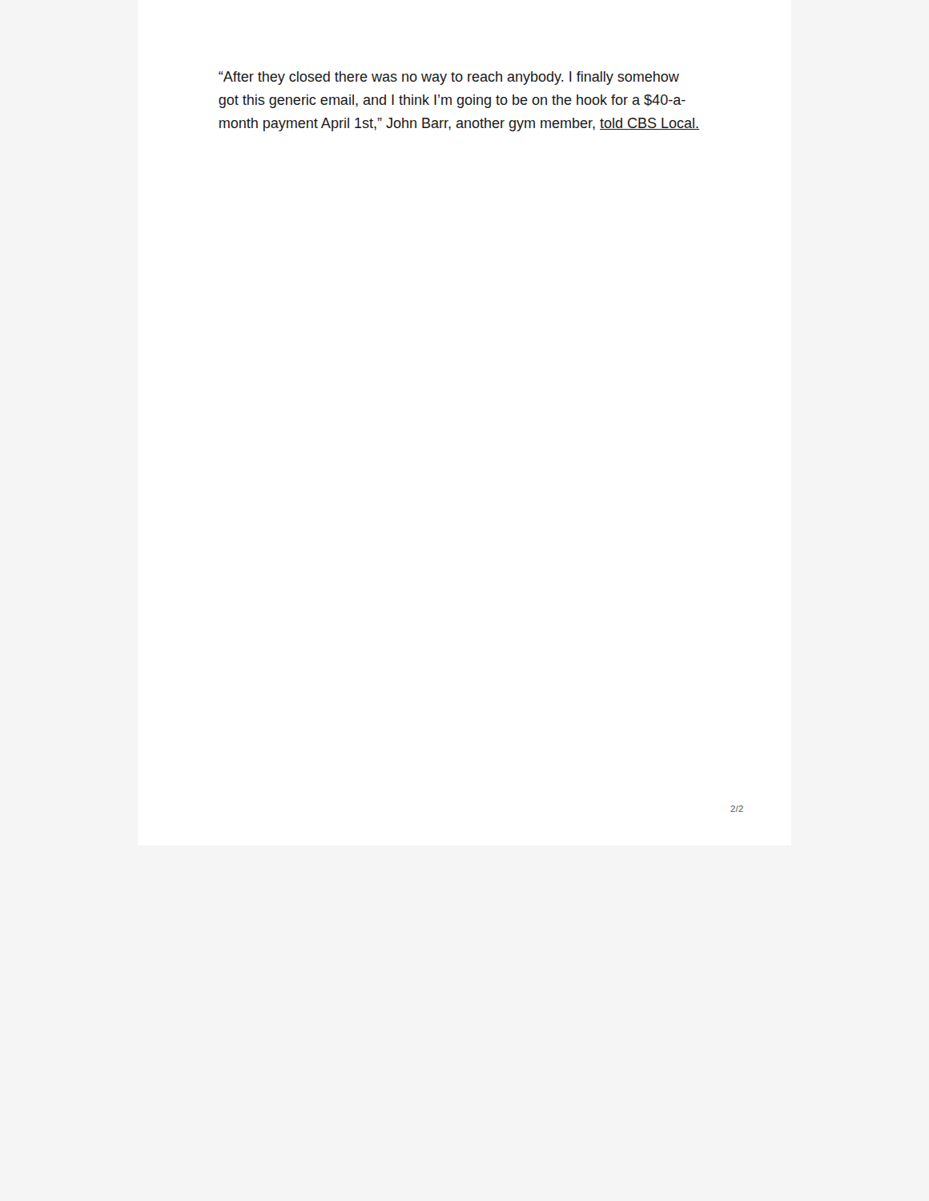“After they closed there was no way to reach anybody. I finally somehow got this generic email, and I think I’m going to be on the hook for a $40-a-month payment April 1st,” John Barr, another gym member, told CBS Local.
2/2